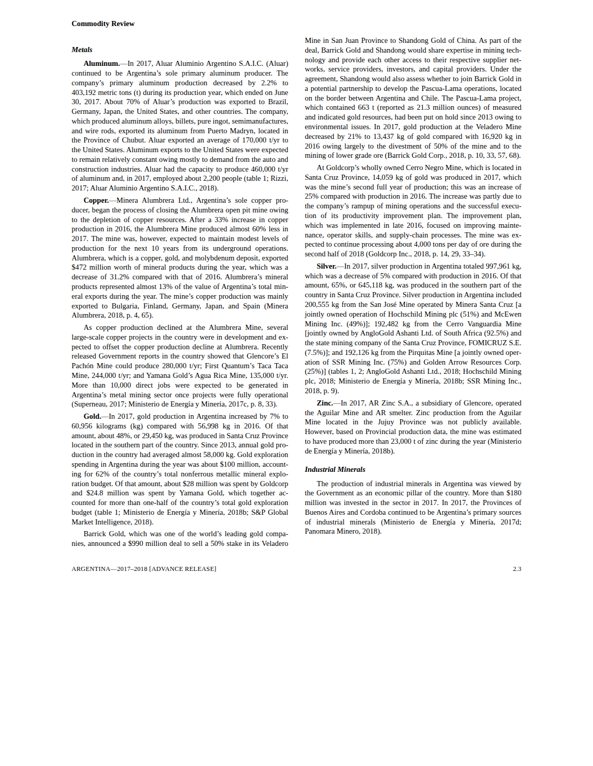Commodity Review
Metals
Aluminum.—In 2017, Aluar Aluminio Argentino S.A.I.C. (Aluar) continued to be Argentina’s sole primary aluminum producer. The company’s primary aluminum production decreased by 2.2% to 403,192 metric tons (t) during its production year, which ended on June 30, 2017. About 70% of Aluar’s production was exported to Brazil, Germany, Japan, the United States, and other countries. The company, which produced aluminum alloys, billets, pure ingot, semimanufactures, and wire rods, exported its aluminum from Puerto Madryn, located in the Province of Chubut. Aluar exported an average of 170,000 t/yr to the United States. Aluminum exports to the United States were expected to remain relatively constant owing mostly to demand from the auto and construction industries. Aluar had the capacity to produce 460,000 t/yr of aluminum and, in 2017, employed about 2,200 people (table 1; Rizzi, 2017; Aluar Aluminio Argentino S.A.I.C., 2018).
Copper.—Minera Alumbrera Ltd., Argentina’s sole copper producer, began the process of closing the Alumbrera open pit mine owing to the depletion of copper resources. After a 33% increase in copper production in 2016, the Alumbrera Mine produced almost 60% less in 2017. The mine was, however, expected to maintain modest levels of production for the next 10 years from its underground operations. Alumbrera, which is a copper, gold, and molybdenum deposit, exported $472 million worth of mineral products during the year, which was a decrease of 31.2% compared with that of 2016. Alumbrera’s mineral products represented almost 13% of the value of Argentina’s total mineral exports during the year. The mine’s copper production was mainly exported to Bulgaria, Finland, Germany, Japan, and Spain (Minera Alumbrera, 2018, p. 4, 65).
As copper production declined at the Alumbrera Mine, several large-scale copper projects in the country were in development and expected to offset the copper production decline at Alumbrera. Recently released Government reports in the country showed that Glencore’s El Pachón Mine could produce 280,000 t/yr; First Quantum’s Taca Taca Mine, 244,000 t/yr; and Yamana Gold’s Agua Rica Mine, 135,000 t/yr. More than 10,000 direct jobs were expected to be generated in Argentina’s metal mining sector once projects were fully operational (Superneau, 2017; Ministerio de Energía y Minería, 2017c, p. 8, 33).
Gold.—In 2017, gold production in Argentina increased by 7% to 60,956 kilograms (kg) compared with 56,998 kg in 2016. Of that amount, about 48%, or 29,450 kg, was produced in Santa Cruz Province located in the southern part of the country. Since 2013, annual gold production in the country had averaged almost 58,000 kg. Gold exploration spending in Argentina during the year was about $100 million, accounting for 62% of the country’s total nonferrous metallic mineral exploration budget. Of that amount, about $28 million was spent by Goldcorp and $24.8 million was spent by Yamana Gold, which together accounted for more than one-half of the country’s total gold exploration budget (table 1; Ministerio de Energía y Minería, 2018b; S&P Global Market Intelligence, 2018).
Barrick Gold, which was one of the world’s leading gold companies, announced a $990 million deal to sell a 50% stake in its Veladero Mine in San Juan Province to Shandong Gold of China. As part of the deal, Barrick Gold and Shandong would share expertise in mining technology and provide each other access to their respective supplier networks, service providers, investors, and capital providers. Under the agreement, Shandong would also assess whether to join Barrick Gold in a potential partnership to develop the Pascua-Lama operations, located on the border between Argentina and Chile. The Pascua-Lama project, which contained 663 t (reported as 21.3 million ounces) of measured and indicated gold resources, had been put on hold since 2013 owing to environmental issues. In 2017, gold production at the Veladero Mine decreased by 21% to 13,437 kg of gold compared with 16,920 kg in 2016 owing largely to the divestment of 50% of the mine and to the mining of lower grade ore (Barrick Gold Corp., 2018, p. 10, 33, 57, 68).
At Goldcorp’s wholly owned Cerro Negro Mine, which is located in Santa Cruz Province, 14,059 kg of gold was produced in 2017, which was the mine’s second full year of production; this was an increase of 25% compared with production in 2016. The increase was partly due to the company’s rampup of mining operations and the successful execution of its productivity improvement plan. The improvement plan, which was implemented in late 2016, focused on improving maintenance, operator skills, and supply-chain processes. The mine was expected to continue processing about 4,000 tons per day of ore during the second half of 2018 (Goldcorp Inc., 2018, p. 14, 29, 33–34).
Silver.—In 2017, silver production in Argentina totaled 997,961 kg, which was a decrease of 5% compared with production in 2016. Of that amount, 65%, or 645,118 kg, was produced in the southern part of the country in Santa Cruz Province. Silver production in Argentina included 200,555 kg from the San José Mine operated by Minera Santa Cruz [a jointly owned operation of Hochschild Mining plc (51%) and McEwen Mining Inc. (49%)]; 192,482 kg from the Cerro Vanguardia Mine [jointly owned by AngloGold Ashanti Ltd. of South Africa (92.5%) and the state mining company of the Santa Cruz Province, FOMICRUZ S.E. (7.5%)]; and 192,126 kg from the Pirquitas Mine [a jointly owned operation of SSR Mining Inc. (75%) and Golden Arrow Resources Corp. (25%)] (tables 1, 2; AngloGold Ashanti Ltd., 2018; Hochschild Mining plc, 2018; Ministerio de Energía y Minería, 2018b; SSR Mining Inc., 2018, p. 9).
Zinc.—In 2017, AR Zinc S.A., a subsidiary of Glencore, operated the Aguilar Mine and AR smelter. Zinc production from the Aguilar Mine located in the Jujuy Province was not publicly available. However, based on Provincial production data, the mine was estimated to have produced more than 23,000 t of zinc during the year (Ministerio de Energía y Minería, 2018b).
Industrial Minerals
The production of industrial minerals in Argentina was viewed by the Government as an economic pillar of the country. More than $180 million was invested in the sector in 2017. In 2017, the Provinces of Buenos Aires and Cordoba continued to be Argentina’s primary sources of industrial minerals (Ministerio de Energía y Minería, 2017d; Panomara Minero, 2018).
Argentina—2017–2018 [Advance Release]
2.3